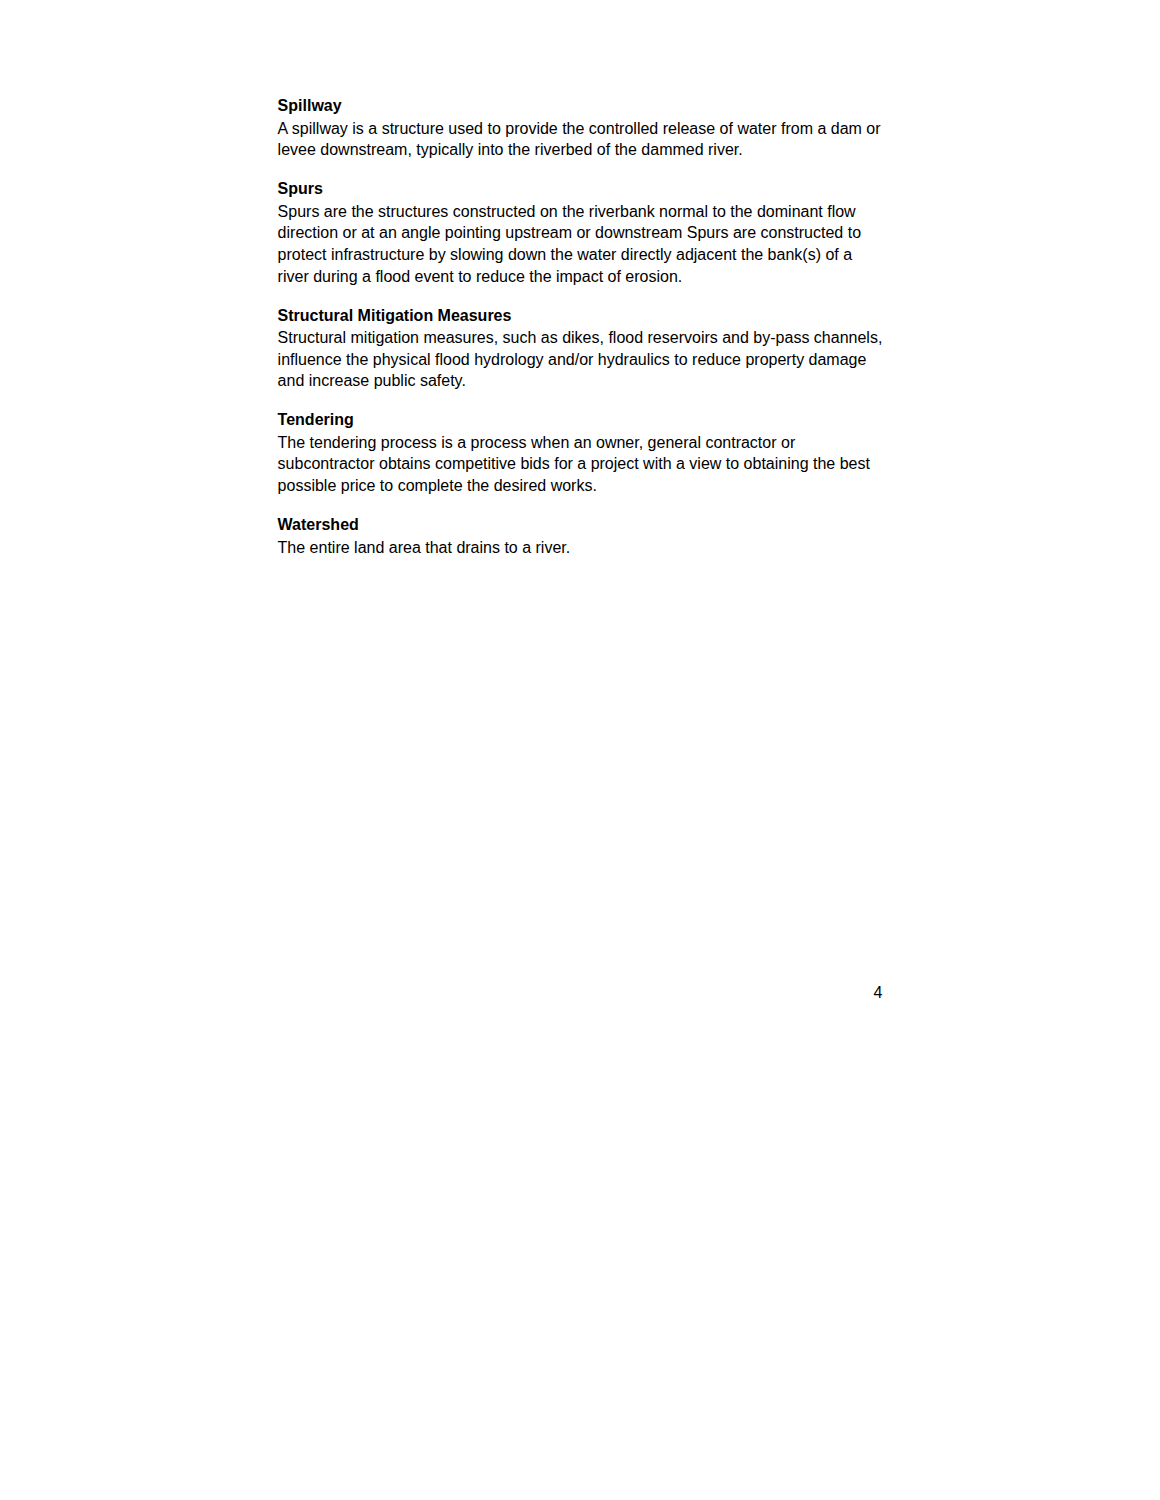Spillway
A spillway is a structure used to provide the controlled release of water from a dam or levee downstream, typically into the riverbed of the dammed river.
Spurs
Spurs are the structures constructed on the riverbank normal to the dominant flow direction or at an angle pointing upstream or downstream Spurs are constructed to protect infrastructure by slowing down the water directly adjacent the bank(s) of a river during a flood event to reduce the impact of erosion.
Structural Mitigation Measures
Structural mitigation measures, such as dikes, flood reservoirs and by-pass channels, influence the physical flood hydrology and/or hydraulics to reduce property damage and increase public safety.
Tendering
The tendering process is a process when an owner, general contractor or subcontractor obtains competitive bids for a project with a view to obtaining the best possible price to complete the desired works.
Watershed
The entire land area that drains to a river.
4